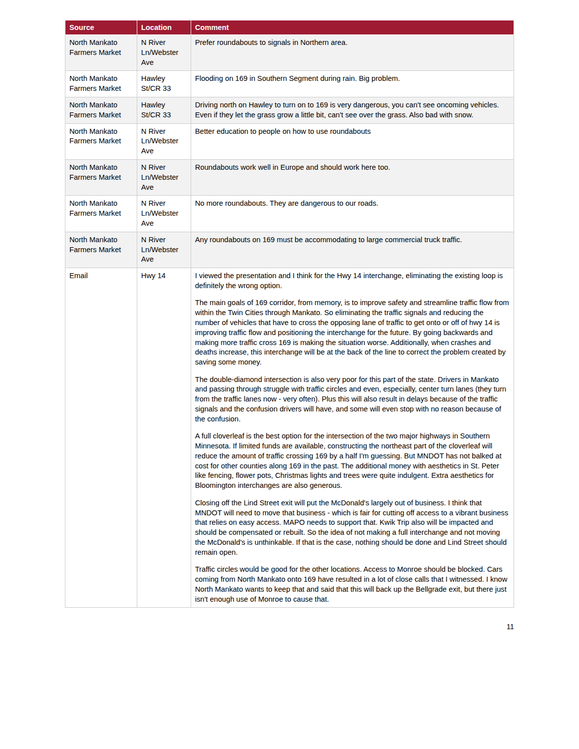| Source | Location | Comment |
| --- | --- | --- |
| North Mankato Farmers Market | N River Ln/Webster Ave | Prefer roundabouts to signals in Northern area. |
| North Mankato Farmers Market | Hawley St/CR 33 | Flooding on 169 in Southern Segment during rain. Big problem. |
| North Mankato Farmers Market | Hawley St/CR 33 | Driving north on Hawley to turn on to 169 is very dangerous, you can't see oncoming vehicles. Even if they let the grass grow a little bit, can't see over the grass. Also bad with snow. |
| North Mankato Farmers Market | N River Ln/Webster Ave | Better education to people on how to use roundabouts |
| North Mankato Farmers Market | N River Ln/Webster Ave | Roundabouts work well in Europe and should work here too. |
| North Mankato Farmers Market | N River Ln/Webster Ave | No more roundabouts. They are dangerous to our roads. |
| North Mankato Farmers Market | N River Ln/Webster Ave | Any roundabouts on 169 must be accommodating to large commercial truck traffic. |
| Email | Hwy 14 | I viewed the presentation and I think for the Hwy 14 interchange, eliminating the existing loop is definitely the wrong option. The main goals of 169 corridor, from memory, is to improve safety and streamline traffic flow from within the Twin Cities through Mankato. So eliminating the traffic signals and reducing the number of vehicles that have to cross the opposing lane of traffic to get onto or off of hwy 14 is improving traffic flow and positioning the interchange for the future. By going backwards and making more traffic cross 169 is making the situation worse. Additionally, when crashes and deaths increase, this interchange will be at the back of the line to correct the problem created by saving some money. The double-diamond intersection is also very poor for this part of the state. Drivers in Mankato and passing through struggle with traffic circles and even, especially, center turn lanes (they turn from the traffic lanes now - very often). Plus this will also result in delays because of the traffic signals and the confusion drivers will have, and some will even stop with no reason because of the confusion. A full cloverleaf is the best option for the intersection of the two major highways in Southern Minnesota. If limited funds are available, constructing the northeast part of the cloverleaf will reduce the amount of traffic crossing 169 by a half I'm guessing. But MNDOT has not balked at cost for other counties along 169 in the past. The additional money with aesthetics in St. Peter like fencing, flower pots, Christmas lights and trees were quite indulgent. Extra aesthetics for Bloomington interchanges are also generous. Closing off the Lind Street exit will put the McDonald's largely out of business. I think that MNDOT will need to move that business - which is fair for cutting off access to a vibrant business that relies on easy access. MAPO needs to support that. Kwik Trip also will be impacted and should be compensated or rebuilt. So the idea of not making a full interchange and not moving the McDonald's is unthinkable. If that is the case, nothing should be done and Lind Street should remain open. Traffic circles would be good for the other locations. Access to Monroe should be blocked. Cars coming from North Mankato onto 169 have resulted in a lot of close calls that I witnessed. I know North Mankato wants to keep that and said that this will back up the Bellgrade exit, but there just isn't enough use of Monroe to cause that. |
11